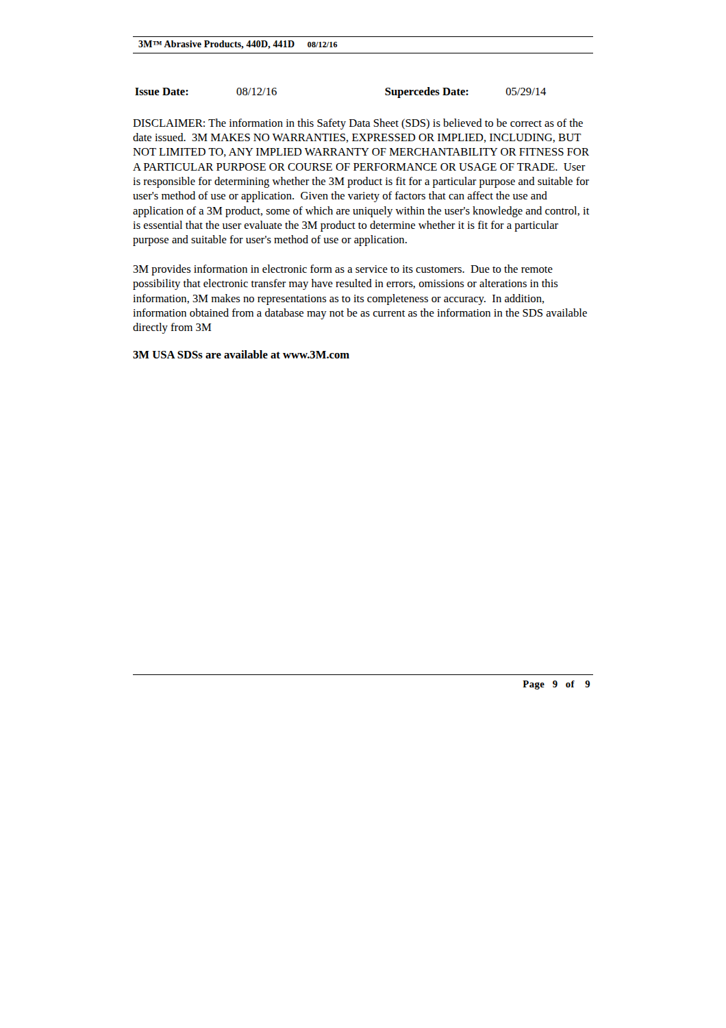3M™ Abrasive Products, 440D, 441D08/12/16
Issue Date: 08/12/16 Supercedes Date: 05/29/14
DISCLAIMER: The information in this Safety Data Sheet (SDS) is believed to be correct as of the date issued. 3M MAKES NO WARRANTIES, EXPRESSED OR IMPLIED, INCLUDING, BUT NOT LIMITED TO, ANY IMPLIED WARRANTY OF MERCHANTABILITY OR FITNESS FOR A PARTICULAR PURPOSE OR COURSE OF PERFORMANCE OR USAGE OF TRADE. User is responsible for determining whether the 3M product is fit for a particular purpose and suitable for user's method of use or application. Given the variety of factors that can affect the use and application of a 3M product, some of which are uniquely within the user's knowledge and control, it is essential that the user evaluate the 3M product to determine whether it is fit for a particular purpose and suitable for user's method of use or application.
3M provides information in electronic form as a service to its customers. Due to the remote possibility that electronic transfer may have resulted in errors, omissions or alterations in this information, 3M makes no representations as to its completeness or accuracy. In addition, information obtained from a database may not be as current as the information in the SDS available directly from 3M
3M USA SDSs are available at www.3M.com
Page 9 of 9